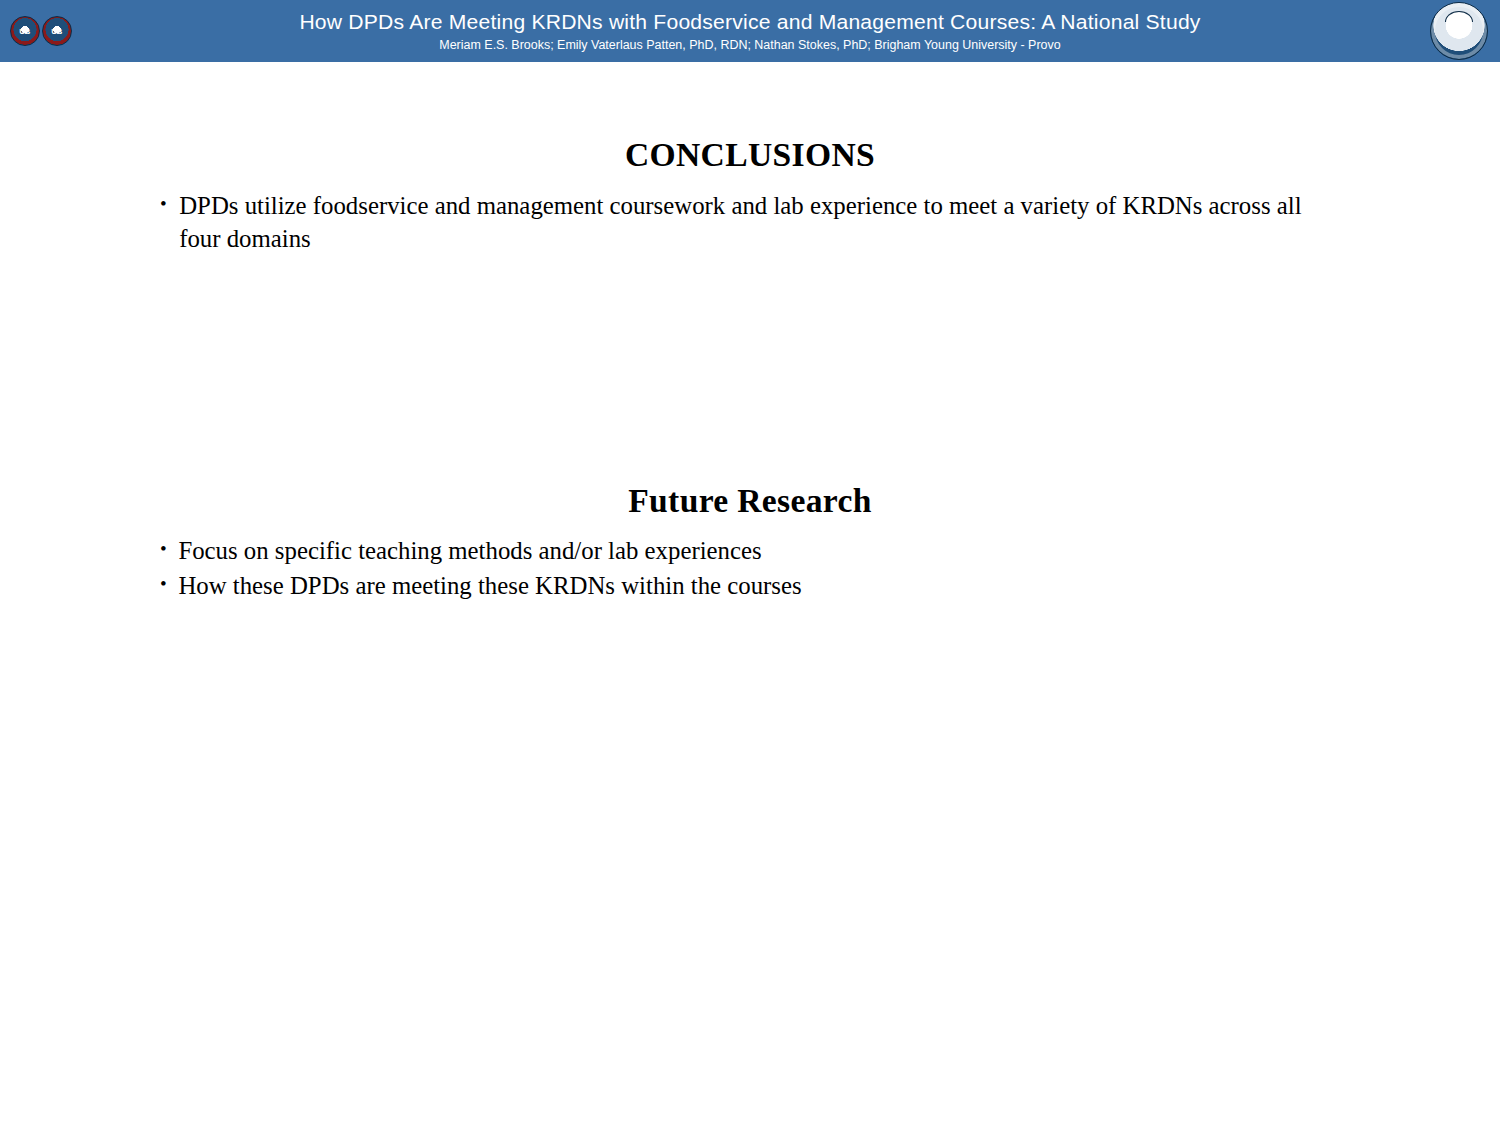How DPDs Are Meeting KRDNs with Foodservice and Management Courses: A National Study
Meriam E.S. Brooks; Emily Vaterlaus Patten, PhD, RDN; Nathan Stokes, PhD; Brigham Young University - Provo
Conclusions
DPDs utilize foodservice and management coursework and lab experience to meet a variety of KRDNs across all four domains
Future Research
Focus on specific teaching methods and/or lab experiences
How these DPDs are meeting these KRDNs within the courses